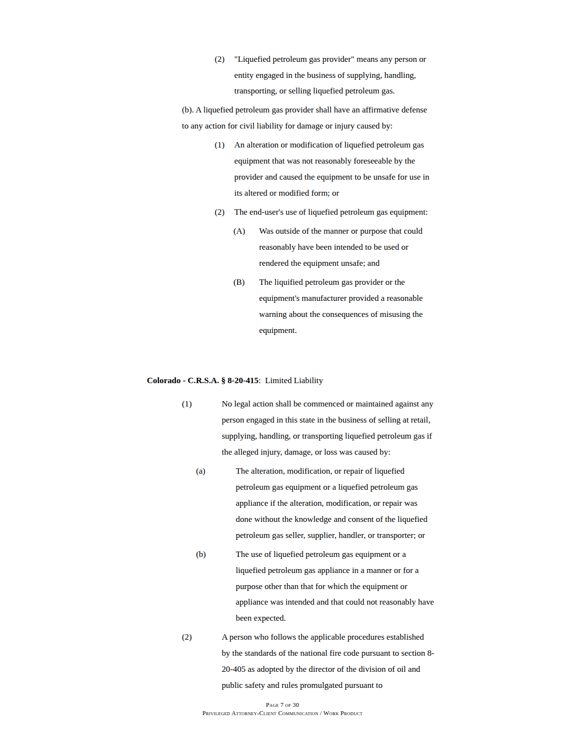(2) "Liquefied petroleum gas provider" means any person or entity engaged in the business of supplying, handling, transporting, or selling liquefied petroleum gas.
(b). A liquefied petroleum gas provider shall have an affirmative defense to any action for civil liability for damage or injury caused by:
(1) An alteration or modification of liquefied petroleum gas equipment that was not reasonably foreseeable by the provider and caused the equipment to be unsafe for use in its altered or modified form; or
(2) The end-user's use of liquefied petroleum gas equipment:
(A) Was outside of the manner or purpose that could reasonably have been intended to be used or rendered the equipment unsafe; and
(B) The liquified petroleum gas provider or the equipment's manufacturer provided a reasonable warning about the consequences of misusing the equipment.
Colorado - C.R.S.A. § 8-20-415: Limited Liability
(1) No legal action shall be commenced or maintained against any person engaged in this state in the business of selling at retail, supplying, handling, or transporting liquefied petroleum gas if the alleged injury, damage, or loss was caused by:
(a) The alteration, modification, or repair of liquefied petroleum gas equipment or a liquefied petroleum gas appliance if the alteration, modification, or repair was done without the knowledge and consent of the liquefied petroleum gas seller, supplier, handler, or transporter; or
(b) The use of liquefied petroleum gas equipment or a liquefied petroleum gas appliance in a manner or for a purpose other than that for which the equipment or appliance was intended and that could not reasonably have been expected.
(2) A person who follows the applicable procedures established by the standards of the national fire code pursuant to section 8-20-405 as adopted by the director of the division of oil and public safety and rules promulgated pursuant to
Page 7 of 30 Privileged Attorney-Client Communication / Work Product